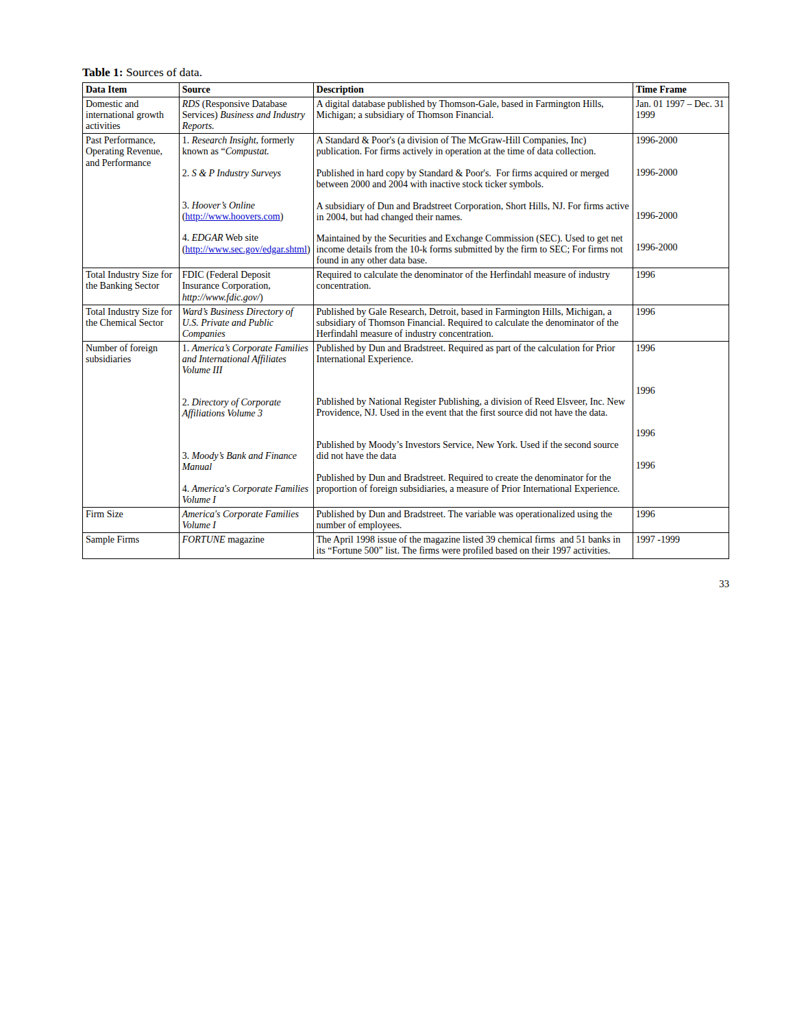Table 1: Sources of data.
| Data Item | Source | Description | Time Frame |
| --- | --- | --- | --- |
| Domestic and international growth activities | RDS (Responsive Database Services) Business and Industry Reports. | A digital database published by Thomson-Gale, based in Farmington Hills, Michigan; a subsidiary of Thomson Financial. | Jan. 01 1997 – Dec. 31 1999 |
| Past Performance, Operating Revenue, and Performance | 1. Research Insight , formerly known as “ Compustat. 2. S & P Industry Surveys 3. Hoover’s Online ( http://www.hoovers.com ) 4. EDGAR Web site ( http://www.sec.gov/edgar.shtml ) | A Standard & Poor's (a division of The McGraw-Hill Companies, Inc) publication. For firms actively in operation at the time of data collection. Published in hard copy by Standard & Poor's. For firms acquired or merged between 2000 and 2004 with inactive stock ticker symbols. A subsidiary of Dun and Bradstreet Corporation, Short Hills, NJ. For firms active in 2004, but had changed their names. Maintained by the Securities and Exchange Commission (SEC). Used to get net income details from the 10-k forms submitted by the firm to SEC; For firms not found in any other data base. | 1996-2000 1996-2000 1996-2000 1996-2000 |
| Total Industry Size for the Banking Sector | FDIC (Federal Deposit Insurance Corporation, http://www.fdic.gov/ ) | Required to calculate the denominator of the Herfindahl measure of industry concentration. | 1996 |
| Total Industry Size for the Chemical Sector | Ward’s Business Directory of U.S. Private and Public Companies | Published by Gale Research, Detroit, based in Farmington Hills, Michigan, a subsidiary of Thomson Financial. Required to calculate the denominator of the Herfindahl measure of industry concentration. | 1996 |
| Number of foreign subsidiaries | 1. America’s Corporate Families and International Affiliates Volume III 2. Directory of Corporate Affiliations Volume 3 3. Moody’s Bank and Finance Manual 4. America's Corporate Families Volume I | Published by Dun and Bradstreet. Required as part of the calculation for Prior International Experience. Published by National Register Publishing, a division of Reed Elsveer, Inc. New Providence, NJ. Used in the event that the first source did not have the data. Published by Moody’s Investors Service, New York. Used if the second source did not have the data Published by Dun and Bradstreet. Required to create the denominator for the proportion of foreign subsidiaries, a measure of Prior International Experience. | 1996 1996 1996 1996 |
| Firm Size | America's Corporate Families Volume I | Published by Dun and Bradstreet. The variable was operationalized using the number of employees. | 1996 |
| Sample Firms | FORTUNE magazine | The April 1998 issue of the magazine listed 39 chemical firms and 51 banks in its “Fortune 500” list. The firms were profiled based on their 1997 activities. | 1997 -1999 |
33